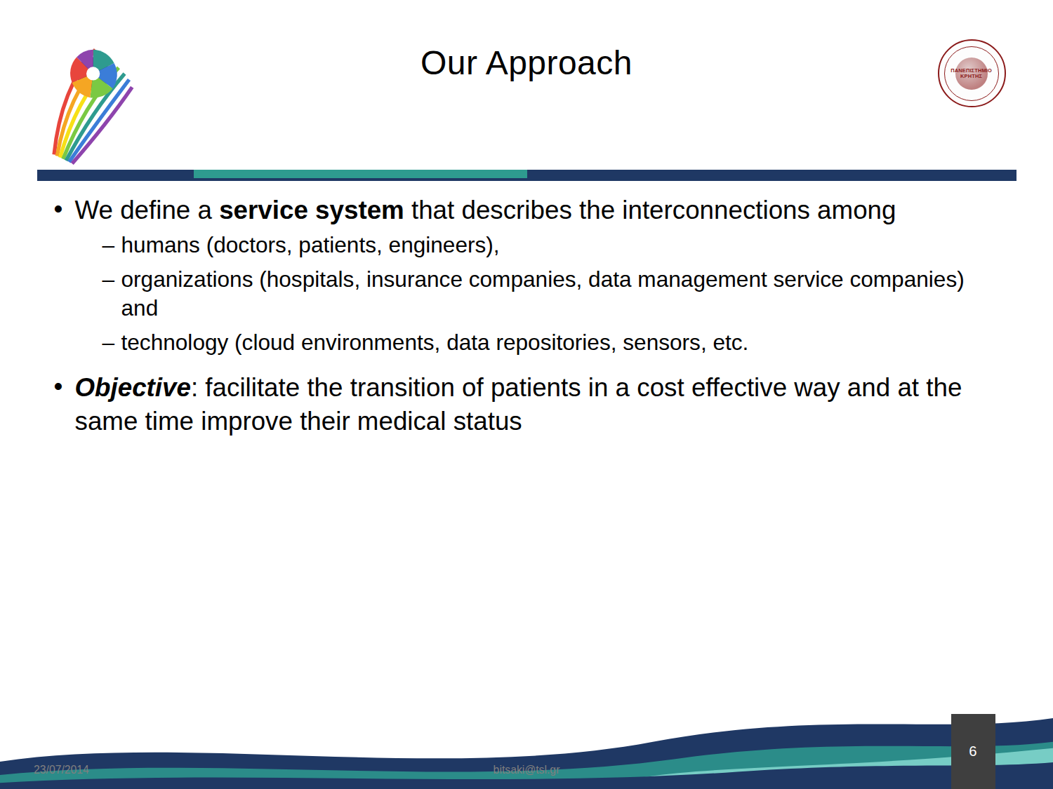Our Approach
ΠΑΝΕΠΙΣΤΗΜΙΟ
ΚΡΗΤΗΣ
We define a service system that describes the interconnections among
humans (doctors, patients, engineers),
organizations (hospitals, insurance companies, data management service companies) and
technology (cloud environments, data repositories, sensors, etc.
Objective: facilitate the transition of patients in a cost effective way and at the same time improve their medical status
23/07/2014
bitsaki@tsl.gr
6